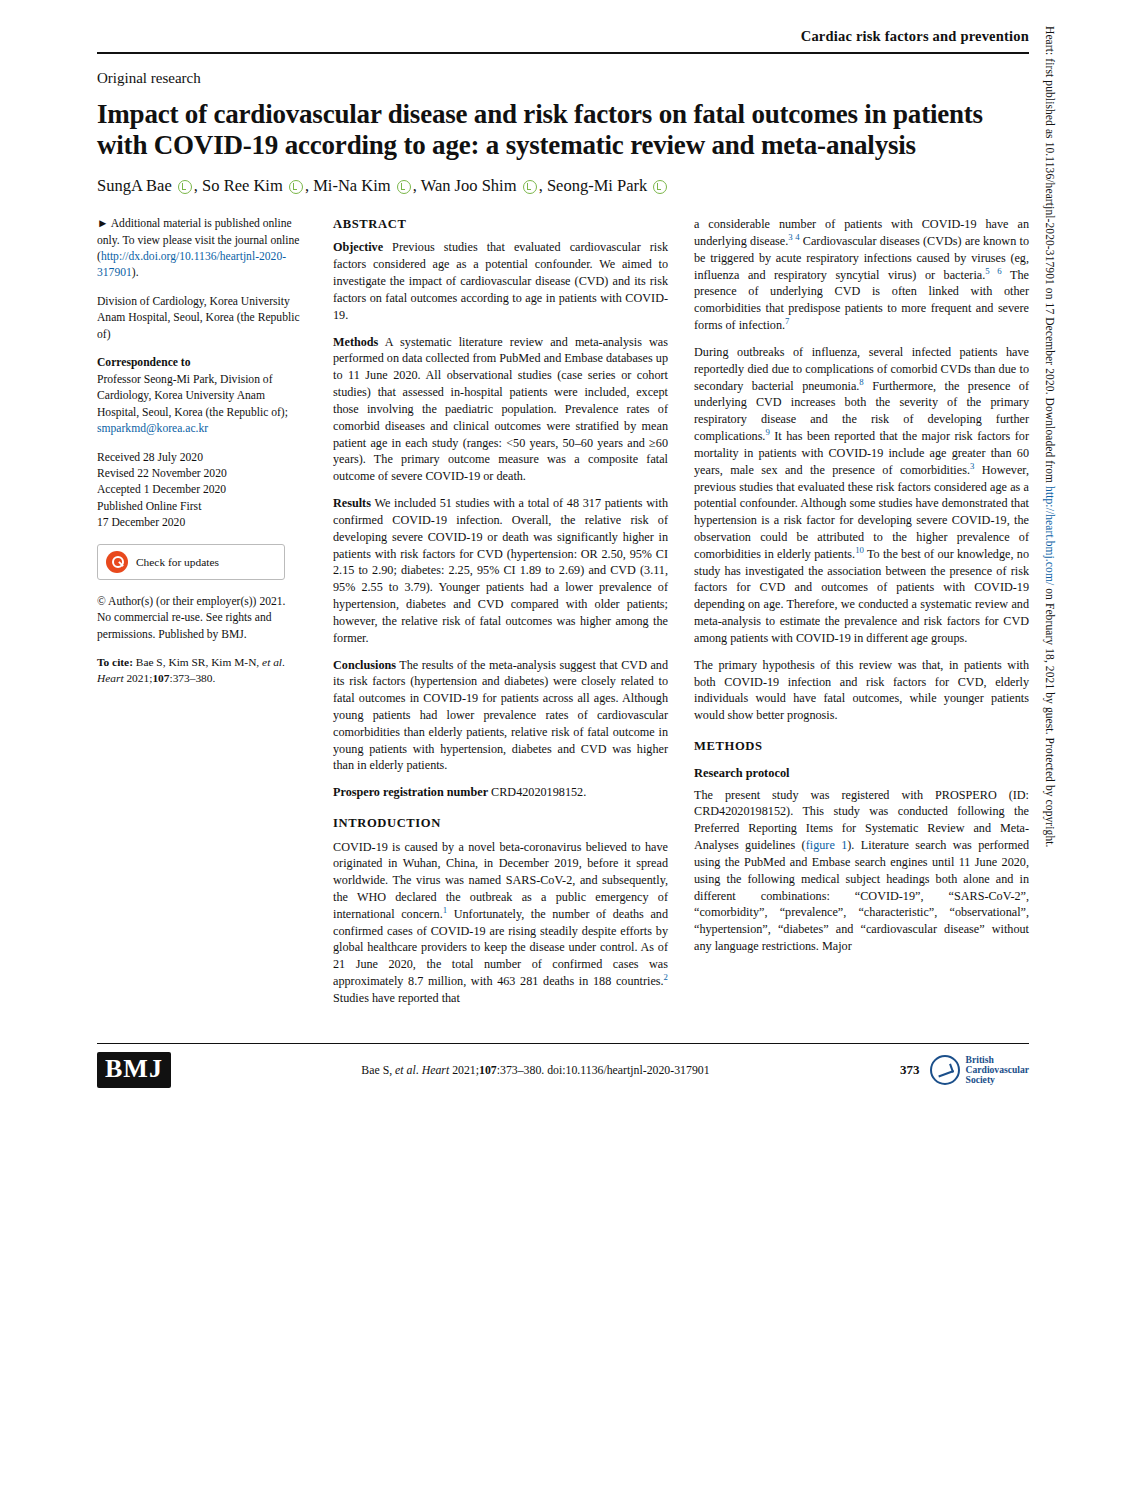Heart: first published as 10.1136/heartjnl-2020-317901 on 17 December 2020. Downloaded from http://heart.bmj.com/ on February 18, 2021 by guest. Protected by copyright.
Cardiac risk factors and prevention
Original research
Impact of cardiovascular disease and risk factors on fatal outcomes in patients with COVID-19 according to age: a systematic review and meta-analysis
SungA Bae , So Ree Kim , Mi-Na Kim , Wan Joo Shim , Seong-Mi Park
► Additional material is published online only. To view please visit the journal online (http://dx.doi.org/10.1136/heartjnl-2020-317901).
Division of Cardiology, Korea University Anam Hospital, Seoul, Korea (the Republic of)
Correspondence to
Professor Seong-Mi Park, Division of Cardiology, Korea University Anam Hospital, Seoul, Korea (the Republic of); smparkmd@korea.ac.kr
Received 28 July 2020
Revised 22 November 2020
Accepted 1 December 2020
Published Online First
17 December 2020
Check for updates
© Author(s) (or their employer(s)) 2021. No commercial re-use. See rights and permissions. Published by BMJ.
To cite: Bae S, Kim SR, Kim M-N, et al. Heart 2021;107:373–380.
Abstract
Objective Previous studies that evaluated cardiovascular risk factors considered age as a potential confounder. We aimed to investigate the impact of cardiovascular disease (CVD) and its risk factors on fatal outcomes according to age in patients with COVID-19.
Methods A systematic literature review and meta-analysis was performed on data collected from PubMed and Embase databases up to 11 June 2020. All observational studies (case series or cohort studies) that assessed in-hospital patients were included, except those involving the paediatric population. Prevalence rates of comorbid diseases and clinical outcomes were stratified by mean patient age in each study (ranges: <50 years, 50–60 years and ≥60 years). The primary outcome measure was a composite fatal outcome of severe COVID-19 or death.
Results We included 51 studies with a total of 48 317 patients with confirmed COVID-19 infection. Overall, the relative risk of developing severe COVID-19 or death was significantly higher in patients with risk factors for CVD (hypertension: OR 2.50, 95% CI 2.15 to 2.90; diabetes: 2.25, 95% CI 1.89 to 2.69) and CVD (3.11, 95% 2.55 to 3.79). Younger patients had a lower prevalence of hypertension, diabetes and CVD compared with older patients; however, the relative risk of fatal outcomes was higher among the former.
Conclusions The results of the meta-analysis suggest that CVD and its risk factors (hypertension and diabetes) were closely related to fatal outcomes in COVID-19 for patients across all ages. Although young patients had lower prevalence rates of cardiovascular comorbidities than elderly patients, relative risk of fatal outcome in young patients with hypertension, diabetes and CVD was higher than in elderly patients.
Prospero registration number CRD42020198152.
Introduction
COVID-19 is caused by a novel beta-coronavirus believed to have originated in Wuhan, China, in December 2019, before it spread worldwide. The virus was named SARS-CoV-2, and subsequently, the WHO declared the outbreak as a public emergency of international concern.1 Unfortunately, the number of deaths and confirmed cases of COVID-19 are rising steadily despite efforts by global healthcare providers to keep the disease under control. As of 21 June 2020, the total number of confirmed cases was approximately 8.7 million, with 463 281 deaths in 188 countries.2 Studies have reported that
a considerable number of patients with COVID-19 have an underlying disease.3 4 Cardiovascular diseases (CVDs) are known to be triggered by acute respiratory infections caused by viruses (eg, influenza and respiratory syncytial virus) or bacteria.5 6 The presence of underlying CVD is often linked with other comorbidities that predispose patients to more frequent and severe forms of infection.7
During outbreaks of influenza, several infected patients have reportedly died due to complications of comorbid CVDs than due to secondary bacterial pneumonia.8 Furthermore, the presence of underlying CVD increases both the severity of the primary respiratory disease and the risk of developing further complications.9 It has been reported that the major risk factors for mortality in patients with COVID-19 include age greater than 60 years, male sex and the presence of comorbidities.3 However, previous studies that evaluated these risk factors considered age as a potential confounder. Although some studies have demonstrated that hypertension is a risk factor for developing severe COVID-19, the observation could be attributed to the higher prevalence of comorbidities in elderly patients.10 To the best of our knowledge, no study has investigated the association between the presence of risk factors for CVD and outcomes of patients with COVID-19 depending on age. Therefore, we conducted a systematic review and meta-analysis to estimate the prevalence and risk factors for CVD among patients with COVID-19 in different age groups.
The primary hypothesis of this review was that, in patients with both COVID-19 infection and risk factors for CVD, elderly individuals would have fatal outcomes, while younger patients would show better prognosis.
Methods
Research protocol
The present study was registered with PROSPERO (ID: CRD42020198152). This study was conducted following the Preferred Reporting Items for Systematic Review and Meta-Analyses guidelines (figure 1). Literature search was performed using the PubMed and Embase search engines until 11 June 2020, using the following medical subject headings both alone and in different combinations: “COVID-19”, “SARS-CoV-2”, “comorbidity”, “prevalence”, “characteristic”, “observational”, “hypertension”, “diabetes” and “cardiovascular disease” without any language restrictions. Major
BMJ
Bae S, et al. Heart 2021;107:373–380. doi:10.1136/heartjnl-2020-317901
373
British Cardiovascular Society